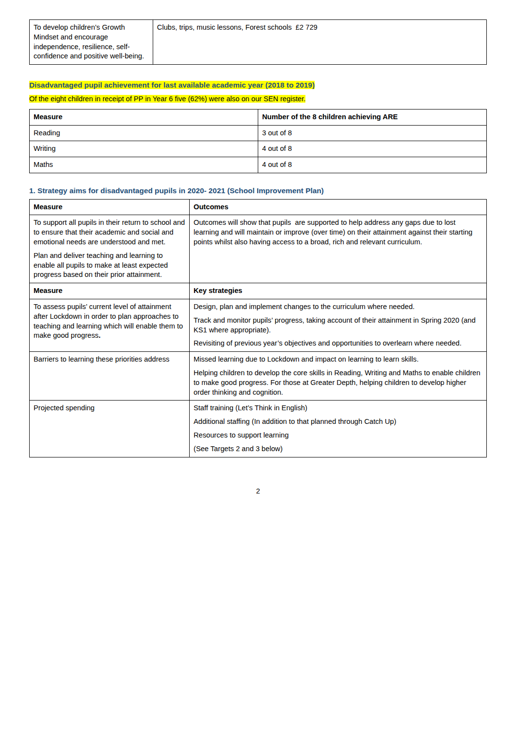| To develop children’s Growth Mindset and encourage independence, resilience, self-confidence and positive well-being. | Clubs, trips, music lessons, Forest schools £2 729 |
Disadvantaged pupil achievement for last available academic year (2018 to 2019)
Of the eight children in receipt of PP in Year 6 five (62%) were also on our SEN register.
| Measure | Number of the 8 children achieving ARE |
| --- | --- |
| Reading | 3 out of 8 |
| Writing | 4 out of 8 |
| Maths | 4 out of 8 |
1. Strategy aims for disadvantaged pupils in 2020- 2021 (School Improvement Plan)
| Measure | Outcomes |
| --- | --- |
| To support all pupils in their return to school and to ensure that their academic and social and emotional needs are understood and met. Plan and deliver teaching and learning to enable all pupils to make at least expected progress based on their prior attainment. | Outcomes will show that pupils are supported to help address any gaps due to lost learning and will maintain or improve (over time) on their attainment against their starting points whilst also having access to a broad, rich and relevant curriculum. |
| Measure | Key strategies |
| To assess pupils’ current level of attainment after Lockdown in order to plan approaches to teaching and learning which will enable them to make good progress . | Design, plan and implement changes to the curriculum where needed. Track and monitor pupils’ progress, taking account of their attainment in Spring 2020 (and KS1 where appropriate). Revisiting of previous year’s objectives and opportunities to overlearn where needed. |
| Barriers to learning these priorities address | Missed learning due to Lockdown and impact on learning to learn skills. Helping children to develop the core skills in Reading, Writing and Maths to enable children to make good progress. For those at Greater Depth, helping children to develop higher order thinking and cognition. |
| Projected spending | Staff training (Let’s Think in English) Additional staffing (In addition to that planned through Catch Up) Resources to support learning (See Targets 2 and 3 below) |
2